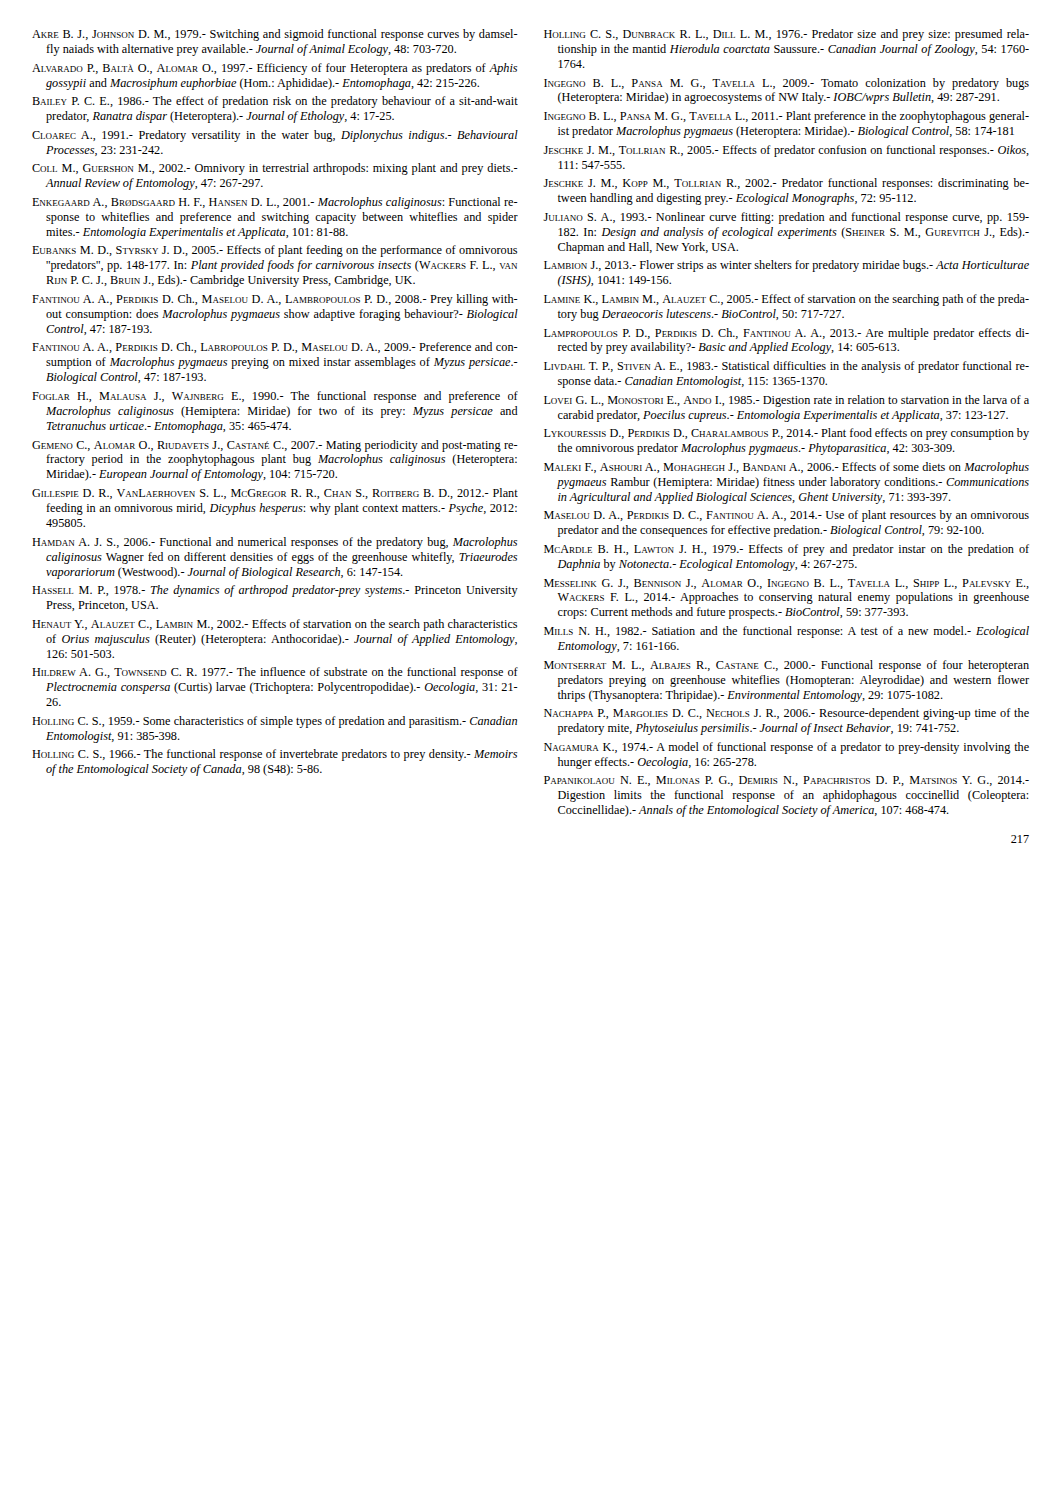Akre B. J., Johnson D. M., 1979.- Switching and sigmoid functional response curves by damselfly naiads with alternative prey available.- Journal of Animal Ecology, 48: 703-720.
Alvarado P., Baltà O., Alomar O., 1997.- Efficiency of four Heteroptera as predators of Aphis gossypii and Macrosiphum euphorbiae (Hom.: Aphididae).- Entomophaga, 42: 215-226.
Bailey P. C. E., 1986.- The effect of predation risk on the predatory behaviour of a sit-and-wait predator, Ranatra dispar (Heteroptera).- Journal of Ethology, 4: 17-25.
Cloarec A., 1991.- Predatory versatility in the water bug, Diplonychus indigus.- Behavioural Processes, 23: 231-242.
Coll M., Guershon M., 2002.- Omnivory in terrestrial arthropods: mixing plant and prey diets.- Annual Review of Entomology, 47: 267-297.
Enkegaard A., Brødsgaard H. F., Hansen D. L., 2001.- Macrolophus caliginosus: Functional response to whiteflies and preference and switching capacity between whiteflies and spider mites.- Entomologia Experimentalis et Applicata, 101: 81-88.
Eubanks M. D., Styrsky J. D., 2005.- Effects of plant feeding on the performance of omnivorous ''predators'', pp. 148-177. In: Plant provided foods for carnivorous insects (Wackers F. L., van Rijn P. C. J., Bruin J., Eds).- Cambridge University Press, Cambridge, UK.
Fantinou A. A., Perdikis D. Ch., Maselou D. A., Lambropoulos P. D., 2008.- Prey killing without consumption: does Macrolophus pygmaeus show adaptive foraging behaviour?- Biological Control, 47: 187-193.
Fantinou A. A., Perdikis D. Ch., Labropoulos P. D., Maselou D. A., 2009.- Preference and consumption of Macrolophus pygmaeus preying on mixed instar assemblages of Myzus persicae.- Biological Control, 47: 187-193.
Foglar H., Malausa J., Wajnberg E., 1990.- The functional response and preference of Macrolophus caliginosus (Hemiptera: Miridae) for two of its prey: Myzus persicae and Tetranuchus urticae.- Entomophaga, 35: 465-474.
Gemeno C., Alomar O., Riudavets J., Castané C., 2007.- Mating periodicity and post-mating refractory period in the zoophytophagous plant bug Macrolophus caliginosus (Heteroptera: Miridae).- European Journal of Entomology, 104: 715-720.
Gillespie D. R., VanLaerhoven S. L., McGregor R. R., Chan S., Roitberg B. D., 2012.- Plant feeding in an omnivorous mirid, Dicyphus hesperus: why plant context matters.- Psyche, 2012: 495805.
Hamdan A. J. S., 2006.- Functional and numerical responses of the predatory bug, Macrolophus caliginosus Wagner fed on different densities of eggs of the greenhouse whitefly, Triaeurodes vaporariorum (Westwood).- Journal of Biological Research, 6: 147-154.
Hassell M. P., 1978.- The dynamics of arthropod predator-prey systems.- Princeton University Press, Princeton, USA.
Henaut Y., Alauzet C., Lambin M., 2002.- Effects of starvation on the search path characteristics of Orius majusculus (Reuter) (Heteroptera: Anthocoridae).- Journal of Applied Entomology, 126: 501-503.
Hildrew A. G., Townsend C. R. 1977.- The influence of substrate on the functional response of Plectrocnemia conspersa (Curtis) larvae (Trichoptera: Polycentropodidae).- Oecologia, 31: 21-26.
Holling C. S., 1959.- Some characteristics of simple types of predation and parasitism.- Canadian Entomologist, 91: 385-398.
Holling C. S., 1966.- The functional response of invertebrate predators to prey density.- Memoirs of the Entomological Society of Canada, 98 (S48): 5-86.
Holling C. S., Dunbrack R. L., Dill L. M., 1976.- Predator size and prey size: presumed relationship in the mantid Hierodula coarctata Saussure.- Canadian Journal of Zoology, 54: 1760-1764.
Ingegno B. L., Pansa M. G., Tavella L., 2009.- Tomato colonization by predatory bugs (Heteroptera: Miridae) in agroecosystems of NW Italy.- IOBC/wprs Bulletin, 49: 287-291.
Ingegno B. L., Pansa M. G., Tavella L., 2011.- Plant preference in the zoophytophagous generalist predator Macrolophus pygmaeus (Heteroptera: Miridae).- Biological Control, 58: 174-181
Jeschke J. M., Tollrian R., 2005.- Effects of predator confusion on functional responses.- Oikos, 111: 547-555.
Jeschke J. M., Kopp M., Tollrian R., 2002.- Predator functional responses: discriminating between handling and digesting prey.- Ecological Monographs, 72: 95-112.
Juliano S. A., 1993.- Nonlinear curve fitting: predation and functional response curve, pp. 159-182. In: Design and analysis of ecological experiments (Sheiner S. M., Gurevitch J., Eds).- Chapman and Hall, New York, USA.
Lambion J., 2013.- Flower strips as winter shelters for predatory miridae bugs.- Acta Horticulturae (ISHS), 1041: 149-156.
Lamine K., Lambin M., Alauzet C., 2005.- Effect of starvation on the searching path of the predatory bug Deraeocoris lutescens.- BioControl, 50: 717-727.
Lampropoulos P. D., Perdikis D. Ch., Fantinou A. A., 2013.- Are multiple predator effects directed by prey availability?- Basic and Applied Ecology, 14: 605-613.
Livdahl T. P., Stiven A. E., 1983.- Statistical difficulties in the analysis of predator functional response data.- Canadian Entomologist, 115: 1365-1370.
Lovei G. L., Monostori E., Ando I., 1985.- Digestion rate in relation to starvation in the larva of a carabid predator, Poecilus cupreus.- Entomologia Experimentalis et Applicata, 37: 123-127.
Lykouressis D., Perdikis D., Charalambous P., 2014.- Plant food effects on prey consumption by the omnivorous predator Macrolophus pygmaeus.- Phytoparasitica, 42: 303-309.
Maleki F., Ashouri A., Mohaghegh J., Bandani A., 2006.- Effects of some diets on Macrolophus pygmaeus Rambur (Hemiptera: Miridae) fitness under laboratory conditions.- Communications in Agricultural and Applied Biological Sciences, Ghent University, 71: 393-397.
Maselou D. A., Perdikis D. C., Fantinou A. A., 2014.- Use of plant resources by an omnivorous predator and the consequences for effective predation.- Biological Control, 79: 92-100.
McArdle B. H., Lawton J. H., 1979.- Effects of prey and predator instar on the predation of Daphnia by Notonecta.- Ecological Entomology, 4: 267-275.
Messelink G. J., Bennison J., Alomar O., Ingegno B. L., Tavella L., Shipp L., Palevsky E., Wackers F. L., 2014.- Approaches to conserving natural enemy populations in greenhouse crops: Current methods and future prospects.- BioControl, 59: 377-393.
Mills N. H., 1982.- Satiation and the functional response: A test of a new model.- Ecological Entomology, 7: 161-166.
Montserrat M. L., Albajes R., Castane C., 2000.- Functional response of four heteropteran predators preying on greenhouse whiteflies (Homopteran: Aleyrodidae) and western flower thrips (Thysanoptera: Thripidae).- Environmental Entomology, 29: 1075-1082.
Nachappa P., Margolies D. C., Nechols J. R., 2006.- Resource-dependent giving-up time of the predatory mite, Phytoseiulus persimilis.- Journal of Insect Behavior, 19: 741-752.
Nagamura K., 1974.- A model of functional response of a predator to prey-density involving the hunger effects.- Oecologia, 16: 265-278.
Papanikolaou N. E., Milonas P. G., Demiris N., Papachristos D. P., Matsinos Y. G., 2014.- Digestion limits the functional response of an aphidophagous coccinellid (Coleoptera: Coccinellidae).- Annals of the Entomological Society of America, 107: 468-474.
217